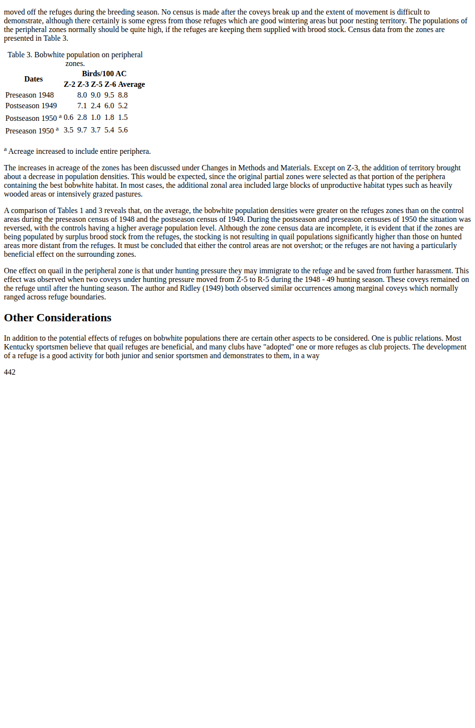moved off the refuges during the breeding season. No census is made after the coveys break up and the extent of movement is difficult to demonstrate, although there certainly is some egress from those refuges which are good wintering areas but poor nesting territory. The populations of the peripheral zones normally should be quite high, if the refuges are keeping them supplied with brood stock. Census data from the zones are presented in Table 3.
Table 3. Bobwhite population on peripheral zones.
| Dates | Birds/100 AC |
| --- | --- |
| Z-2 | Z-3 | Z-5 | Z-6 | Average |
| Preseason 1948 | | 8.0 | 9.0 | 9.5 | 8.8 |
| Postseason 1949 | | 7.1 | 2.4 | 6.0 | 5.2 |
| Postseason 1950 a | 0.6 | 2.8 | 1.0 | 1.8 | 1.5 |
| Preseason 1950 a | 3.5 | 9.7 | 3.7 | 5.4 | 5.6 |
a Acreage increased to include entire periphera.
The increases in acreage of the zones has been discussed under Changes in Methods and Materials. Except on Z-3, the addition of territory brought about a decrease in population densities. This would be expected, since the original partial zones were selected as that portion of the periphera containing the best bobwhite habitat. In most cases, the additional zonal area included large blocks of unproductive habitat types such as heavily wooded areas or intensively grazed pastures.
A comparison of Tables 1 and 3 reveals that, on the average, the bobwhite population densities were greater on the refuges zones than on the control areas during the preseason census of 1948 and the postseason census of 1949. During the postseason and preseason censuses of 1950 the situation was reversed, with the controls having a higher average population level. Although the zone census data are incomplete, it is evident that if the zones are being populated by surplus brood stock from the refuges, the stocking is not resulting in quail populations significantly higher than those on hunted areas more distant from the refuges. It must be concluded that either the control areas are not overshot; or the refuges are not having a particularly beneficial effect on the surrounding zones.
One effect on quail in the peripheral zone is that under hunting pressure they may immigrate to the refuge and be saved from further harassment. This effect was observed when two coveys under hunting pressure moved from Z-5 to R-5 during the 1948 - 49 hunting season. These coveys remained on the refuge until after the hunting season. The author and Ridley (1949) both observed similar occurrences among marginal coveys which normally ranged across refuge boundaries.
Other Considerations
In addition to the potential effects of refuges on bobwhite populations there are certain other aspects to be considered. One is public relations. Most Kentucky sportsmen believe that quail refuges are beneficial, and many clubs have "adopted" one or more refuges as club projects. The development of a refuge is a good activity for both junior and senior sportsmen and demonstrates to them, in a way
442